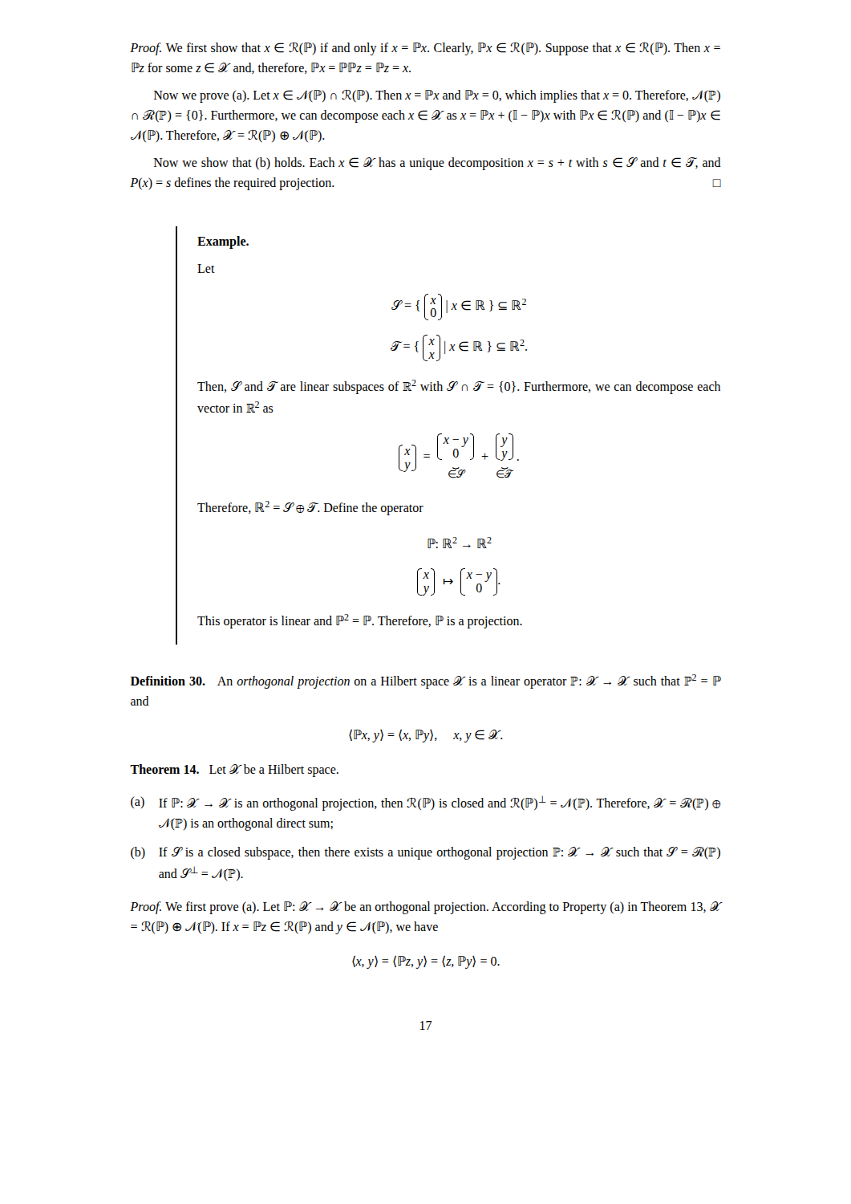Proof. We first show that x ∈ ℛ(ℙ) if and only if x = ℙx. Clearly, ℙx ∈ ℛ(ℙ). Suppose that x ∈ ℛ(ℙ). Then x = ℙz for some z ∈ 𝒳 and, therefore, ℙx = ℙℙz = ℙz = x.
Now we prove (a). Let x ∈ 𝒩(ℙ) ∩ ℛ(ℙ). Then x = ℙx and ℙx = 0, which implies that x = 0. Therefore, 𝒩(ℙ) ∩ ℛ(ℙ) = {0}. Furthermore, we can decompose each x ∈ 𝒳 as x = ℙx + (𝕀 − ℙ)x with ℙx ∈ ℛ(ℙ) and (𝕀 − ℙ)x ∈ 𝒩(ℙ). Therefore, 𝒳 = ℛ(ℙ) ⊕ 𝒩(ℙ).
Now we show that (b) holds. Each x ∈ 𝒳 has a unique decomposition x = s + t with s ∈ 𝒮 and t ∈ 𝒯, and P(x) = s defines the required projection. □
Example.
Let
𝒮 = { x 0 | x ∈ ℝ } ⊆ ℝ2
𝒯 = { xx | x ∈ ℝ } ⊆ ℝ2.
Then, 𝒮 and 𝒯 are linear subspaces of ℝ2 with 𝒮 ∩ 𝒯 = {0}. Furthermore, we can decompose each vector in ℝ2 as
xy = x − y 0 ⏟ ∈𝒮 + yy ⏟ ∈𝒯 .
Therefore, ℝ2 = 𝒮 ⊕ 𝒯. Define the operator
ℙ: ℝ2 → ℝ2
xy ↦ x − y 0.
This operator is linear and ℙ2 = ℙ. Therefore, ℙ is a projection.
Definition 30. An orthogonal projection on a Hilbert space 𝒳 is a linear operator ℙ: 𝒳 → 𝒳 such that ℙ2 = ℙ and
⟨ℙx, y⟩ = ⟨x, ℙy⟩, x, y ∈ 𝒳.
Theorem 14. Let 𝒳 be a Hilbert space.
(a) If ℙ: 𝒳 → 𝒳 is an orthogonal projection, then ℛ(ℙ) is closed and ℛ(ℙ)⊥ = 𝒩(ℙ). Therefore, 𝒳 = ℛ(ℙ) ⊕ 𝒩(ℙ) is an orthogonal direct sum;
(b) If 𝒮 is a closed subspace, then there exists a unique orthogonal projection ℙ: 𝒳 → 𝒳 such that 𝒮 = ℛ(ℙ) and 𝒮⊥ = 𝒩(ℙ).
Proof. We first prove (a). Let ℙ: 𝒳 → 𝒳 be an orthogonal projection. According to Property (a) in Theorem 13, 𝒳 = ℛ(ℙ) ⊕ 𝒩(ℙ). If x = ℙz ∈ ℛ(ℙ) and y ∈ 𝒩(ℙ), we have
⟨x, y⟩ = ⟨ℙz, y⟩ = ⟨z, ℙy⟩ = 0.
17